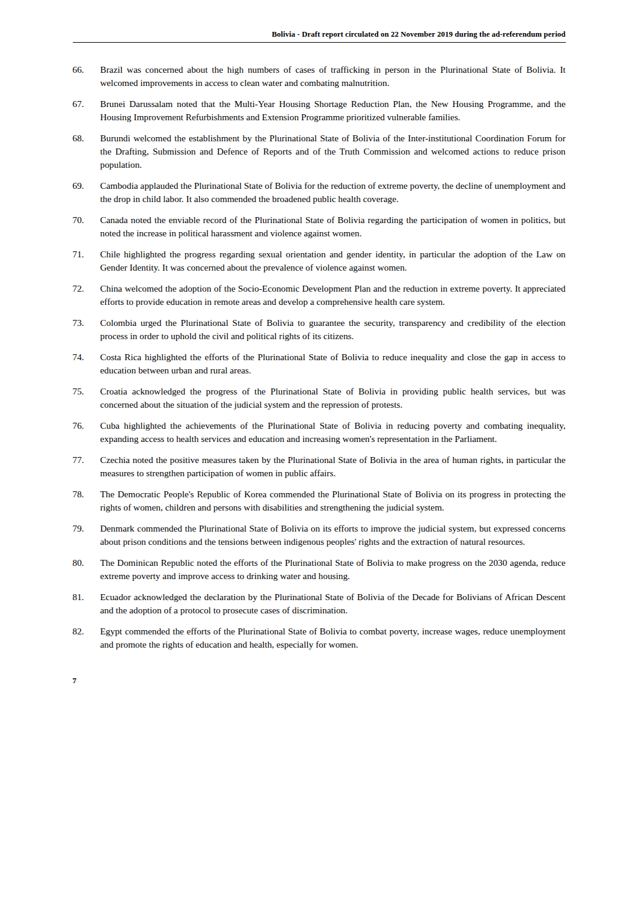Bolivia - Draft report circulated on 22 November 2019 during the ad-referendum period
Brazil was concerned about the high numbers of cases of trafficking in person in the Plurinational State of Bolivia. It welcomed improvements in access to clean water and combating malnutrition.
Brunei Darussalam noted that the Multi-Year Housing Shortage Reduction Plan, the New Housing Programme, and the Housing Improvement Refurbishments and Extension Programme prioritized vulnerable families.
Burundi welcomed the establishment by the Plurinational State of Bolivia of the Inter-institutional Coordination Forum for the Drafting, Submission and Defence of Reports and of the Truth Commission and welcomed actions to reduce prison population.
Cambodia applauded the Plurinational State of Bolivia for the reduction of extreme poverty, the decline of unemployment and the drop in child labor. It also commended the broadened public health coverage.
Canada noted the enviable record of the Plurinational State of Bolivia regarding the participation of women in politics, but noted the increase in political harassment and violence against women.
Chile highlighted the progress regarding sexual orientation and gender identity, in particular the adoption of the Law on Gender Identity. It was concerned about the prevalence of violence against women.
China welcomed the adoption of the Socio-Economic Development Plan and the reduction in extreme poverty. It appreciated efforts to provide education in remote areas and develop a comprehensive health care system.
Colombia urged the Plurinational State of Bolivia to guarantee the security, transparency and credibility of the election process in order to uphold the civil and political rights of its citizens.
Costa Rica highlighted the efforts of the Plurinational State of Bolivia to reduce inequality and close the gap in access to education between urban and rural areas.
Croatia acknowledged the progress of the Plurinational State of Bolivia in providing public health services, but was concerned about the situation of the judicial system and the repression of protests.
Cuba highlighted the achievements of the Plurinational State of Bolivia in reducing poverty and combating inequality, expanding access to health services and education and increasing women's representation in the Parliament.
Czechia noted the positive measures taken by the Plurinational State of Bolivia in the area of human rights, in particular the measures to strengthen participation of women in public affairs.
The Democratic People's Republic of Korea commended the Plurinational State of Bolivia on its progress in protecting the rights of women, children and persons with disabilities and strengthening the judicial system.
Denmark commended the Plurinational State of Bolivia on its efforts to improve the judicial system, but expressed concerns about prison conditions and the tensions between indigenous peoples' rights and the extraction of natural resources.
The Dominican Republic noted the efforts of the Plurinational State of Bolivia to make progress on the 2030 agenda, reduce extreme poverty and improve access to drinking water and housing.
Ecuador acknowledged the declaration by the Plurinational State of Bolivia of the Decade for Bolivians of African Descent and the adoption of a protocol to prosecute cases of discrimination.
Egypt commended the efforts of the Plurinational State of Bolivia to combat poverty, increase wages, reduce unemployment and promote the rights of education and health, especially for women.
7